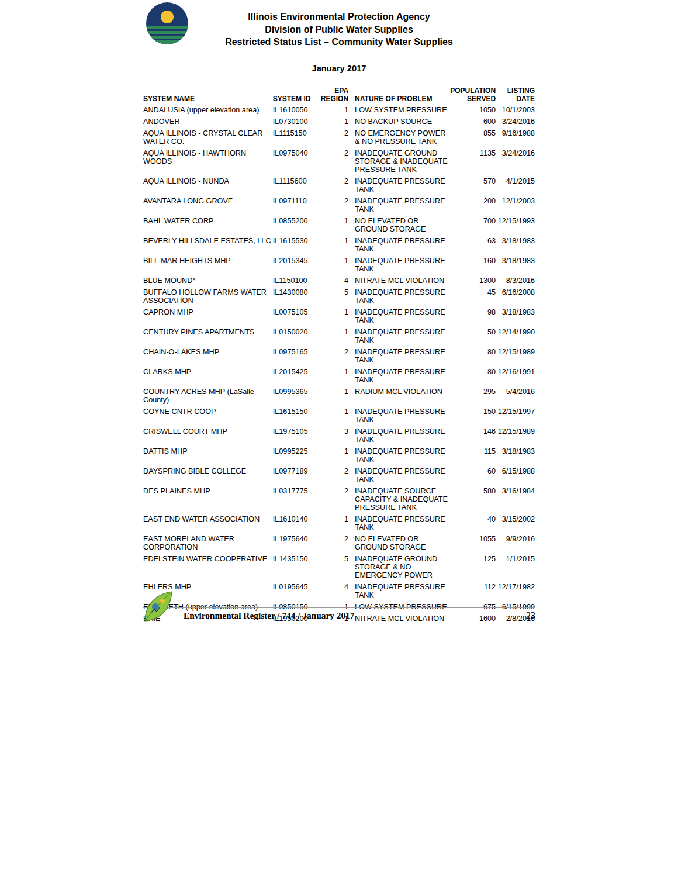Illinois Environmental Protection Agency
Division of Public Water Supplies
Restricted Status List – Community Water Supplies
January 2017
| SYSTEM NAME | SYSTEM ID | EPA REGION | NATURE OF PROBLEM | POPULATION SERVED | LISTING DATE |
| --- | --- | --- | --- | --- | --- |
| ANDALUSIA (upper elevation area) | IL1610050 | 1 | LOW SYSTEM PRESSURE | 1050 | 10/1/2003 |
| ANDOVER | IL0730100 | 1 | NO BACKUP SOURCE | 600 | 3/24/2016 |
| AQUA ILLINOIS - CRYSTAL CLEAR WATER CO. | IL1115150 | 2 | NO EMERGENCY POWER & NO PRESSURE TANK | 855 | 9/16/1988 |
| AQUA ILLINOIS - HAWTHORN WOODS | IL0975040 | 2 | INADEQUATE GROUND STORAGE & INADEQUATE PRESSURE TANK | 1135 | 3/24/2016 |
| AQUA ILLINOIS - NUNDA | IL1115600 | 2 | INADEQUATE PRESSURE TANK | 570 | 4/1/2015 |
| AVANTARA LONG GROVE | IL0971110 | 2 | INADEQUATE PRESSURE TANK | 200 | 12/1/2003 |
| BAHL WATER CORP | IL0855200 | 1 | NO ELEVATED OR GROUND STORAGE | 700 | 12/15/1993 |
| BEVERLY HILLSDALE ESTATES, LLC | IL1615530 | 1 | INADEQUATE PRESSURE TANK | 63 | 3/18/1983 |
| BILL-MAR HEIGHTS MHP | IL2015345 | 1 | INADEQUATE PRESSURE TANK | 160 | 3/18/1983 |
| BLUE MOUND* | IL1150100 | 4 | NITRATE MCL VIOLATION | 1300 | 8/3/2016 |
| BUFFALO HOLLOW FARMS WATER ASSOCIATION | IL1430080 | 5 | INADEQUATE PRESSURE TANK | 45 | 6/16/2008 |
| CAPRON MHP | IL0075105 | 1 | INADEQUATE PRESSURE TANK | 98 | 3/18/1983 |
| CENTURY PINES APARTMENTS | IL0150020 | 1 | INADEQUATE PRESSURE TANK | 50 | 12/14/1990 |
| CHAIN-O-LAKES MHP | IL0975165 | 2 | INADEQUATE PRESSURE TANK | 80 | 12/15/1989 |
| CLARKS MHP | IL2015425 | 1 | INADEQUATE PRESSURE TANK | 80 | 12/16/1991 |
| COUNTRY ACRES MHP (LaSalle County) | IL0995365 | 1 | RADIUM MCL VIOLATION | 295 | 5/4/2016 |
| COYNE CNTR COOP | IL1615150 | 1 | INADEQUATE PRESSURE TANK | 150 | 12/15/1997 |
| CRISWELL COURT MHP | IL1975105 | 3 | INADEQUATE PRESSURE TANK | 146 | 12/15/1989 |
| DATTIS MHP | IL0995225 | 1 | INADEQUATE PRESSURE TANK | 115 | 3/18/1983 |
| DAYSPRING BIBLE COLLEGE | IL0977189 | 2 | INADEQUATE PRESSURE TANK | 60 | 6/15/1988 |
| DES PLAINES MHP | IL0317775 | 2 | INADEQUATE SOURCE CAPACITY & INADEQUATE PRESSURE TANK | 580 | 3/16/1984 |
| EAST END WATER ASSOCIATION | IL1610140 | 1 | INADEQUATE PRESSURE TANK | 40 | 3/15/2002 |
| EAST MORELAND WATER CORPORATION | IL1975640 | 2 | NO ELEVATED OR GROUND STORAGE | 1055 | 9/9/2016 |
| EDELSTEIN WATER COOPERATIVE | IL1435150 | 5 | INADEQUATE GROUND STORAGE & NO EMERGENCY POWER | 125 | 1/1/2015 |
| EHLERS MHP | IL0195645 | 4 | INADEQUATE PRESSURE TANK | 112 | 12/17/1982 |
| ELIZABETH (upper elevation area) | IL0850150 | 1 | LOW SYSTEM PRESSURE | 675 | 6/15/1999 |
| ERIE | IL1950200 | 1 | NITRATE MCL VIOLATION | 1600 | 2/8/2016 |
Environmental Register / 744 / January 2017
23